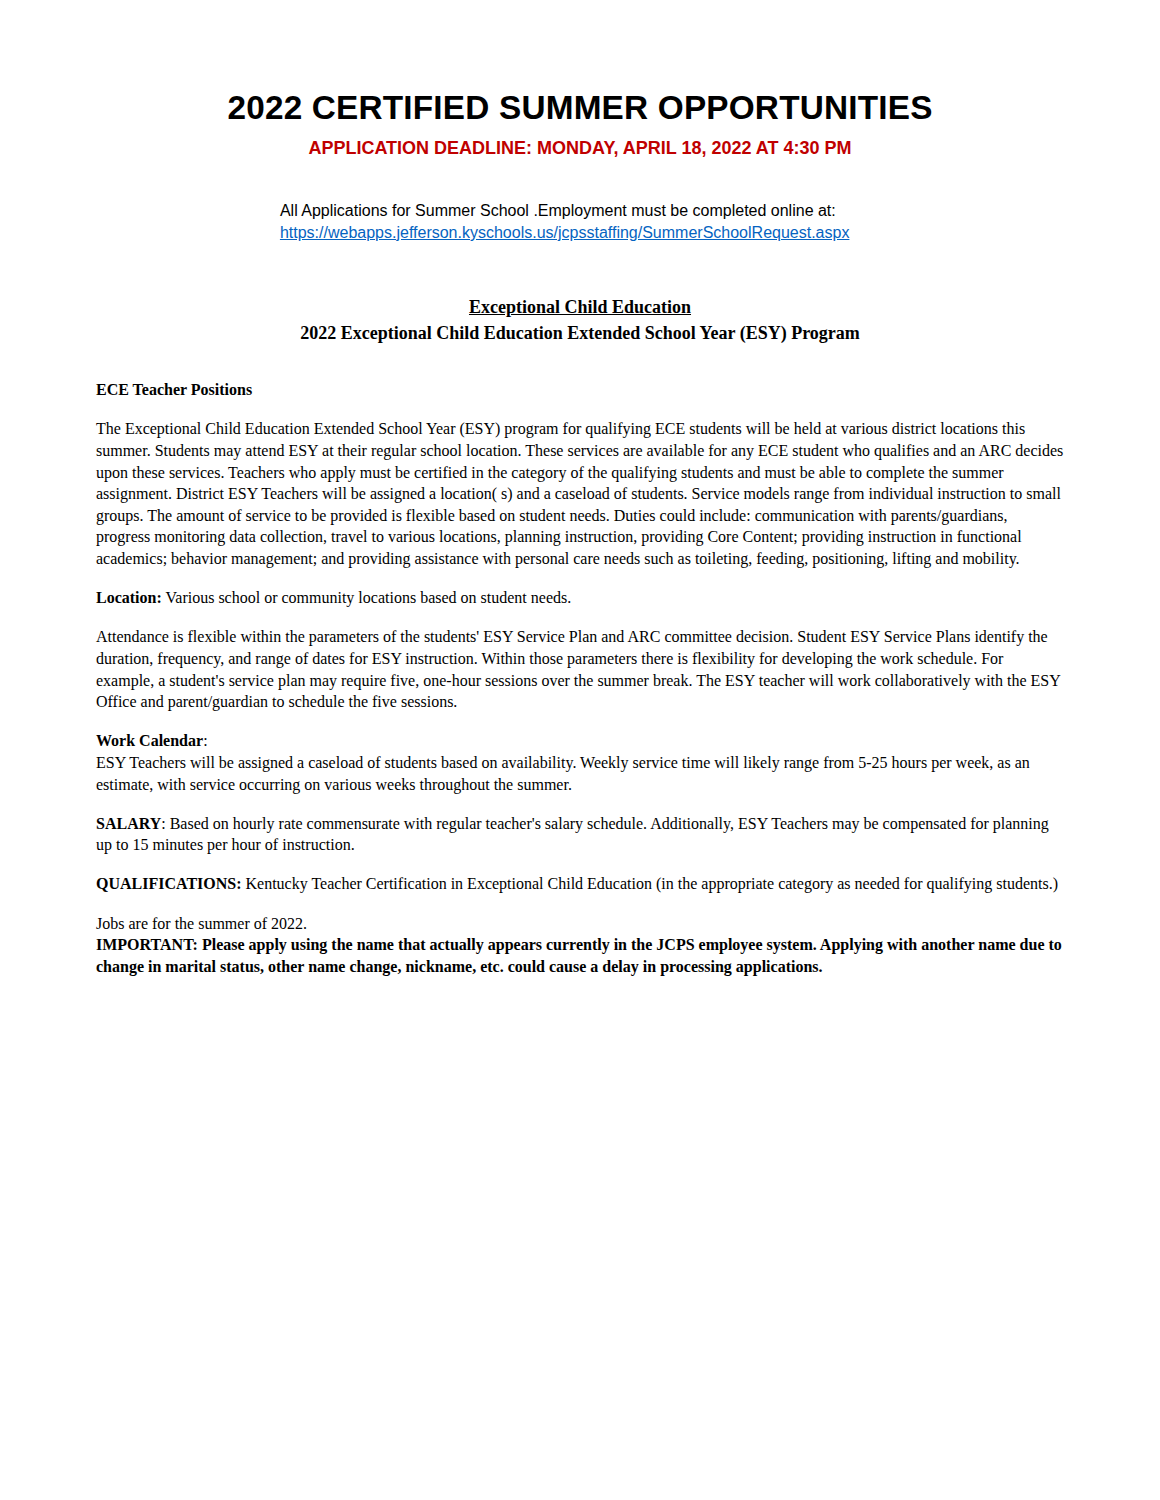2022 CERTIFIED SUMMER OPPORTUNITIES
APPLICATION DEADLINE: MONDAY, APRIL 18, 2022 AT 4:30 PM
All Applications for Summer School . Employment must be completed online at:
https://webapps.jefferson.kyschools.us/jcpsstaffing/SummerSchoolRequest.aspx
Exceptional Child Education
2022 Exceptional Child Education Extended School Year (ESY) Program
ECE Teacher Positions
The Exceptional Child Education Extended School Year (ESY) program for qualifying ECE students will be held at various district locations this summer. Students may attend ESY at their regular school location. These services are available for any ECE student who qualifies and an ARC decides upon these services. Teachers who apply must be certified in the category of the qualifying students and must be able to complete the summer assignment. District ESY Teachers will be assigned a location( s) and a caseload of students. Service models range from individual instruction to small groups. The amount of service to be provided is flexible based on student needs. Duties could include: communication with parents/guardians, progress monitoring data collection, travel to various locations, planning instruction, providing Core Content; providing instruction in functional academics; behavior management; and providing assistance with personal care needs such as toileting, feeding, positioning, lifting and mobility.
Location: Various school or community locations based on student needs.
Attendance is flexible within the parameters of the students' ESY Service Plan and ARC committee decision. Student ESY Service Plans identify the duration, frequency, and range of dates for ESY instruction. Within those parameters there is flexibility for developing the work schedule. For example, a student's service plan may require five, one-hour sessions over the summer break. The ESY teacher will work collaboratively with the ESY Office and parent/guardian to schedule the five sessions.
Work Calendar:
ESY Teachers will be assigned a caseload of students based on availability. Weekly service time will likely range from 5-25 hours per week, as an estimate, with service occurring on various weeks throughout the summer.
SALARY: Based on hourly rate commensurate with regular teacher's salary schedule. Additionally, ESY Teachers may be compensated for planning up to 15 minutes per hour of instruction.
QUALIFICATIONS: Kentucky Teacher Certification in Exceptional Child Education (in the appropriate category as needed for qualifying students.)
Jobs are for the summer of 2022.
IMPORTANT: Please apply using the name that actually appears currently in the JCPS employee system. Applying with another name due to change in marital status, other name change, nickname, etc. could cause a delay in processing applications.